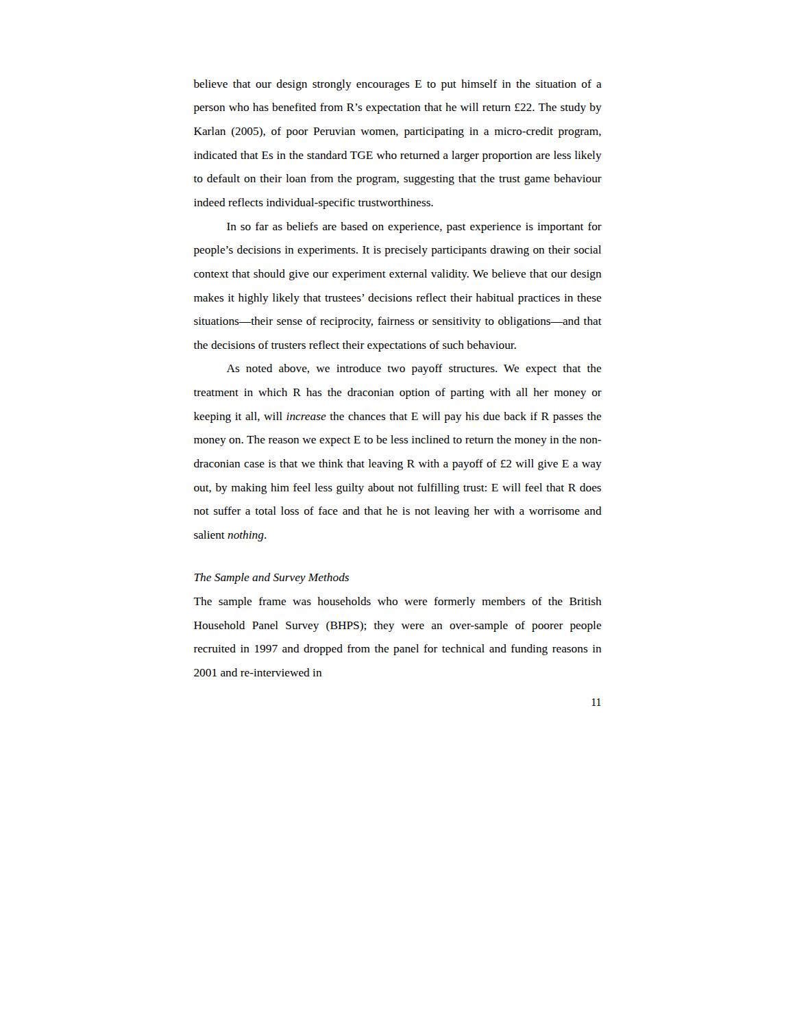believe that our design strongly encourages E to put himself in the situation of a person who has benefited from R’s expectation that he will return £22. The study by Karlan (2005), of poor Peruvian women, participating in a micro-credit program, indicated that Es in the standard TGE who returned a larger proportion are less likely to default on their loan from the program, suggesting that the trust game behaviour indeed reflects individual-specific trustworthiness.
In so far as beliefs are based on experience, past experience is important for people’s decisions in experiments. It is precisely participants drawing on their social context that should give our experiment external validity. We believe that our design makes it highly likely that trustees’ decisions reflect their habitual practices in these situations—their sense of reciprocity, fairness or sensitivity to obligations—and that the decisions of trusters reflect their expectations of such behaviour.
As noted above, we introduce two payoff structures. We expect that the treatment in which R has the draconian option of parting with all her money or keeping it all, will increase the chances that E will pay his due back if R passes the money on. The reason we expect E to be less inclined to return the money in the non-draconian case is that we think that leaving R with a payoff of £2 will give E a way out, by making him feel less guilty about not fulfilling trust: E will feel that R does not suffer a total loss of face and that he is not leaving her with a worrisome and salient nothing.
The Sample and Survey Methods
The sample frame was households who were formerly members of the British Household Panel Survey (BHPS); they were an over-sample of poorer people recruited in 1997 and dropped from the panel for technical and funding reasons in 2001 and re-interviewed in
11